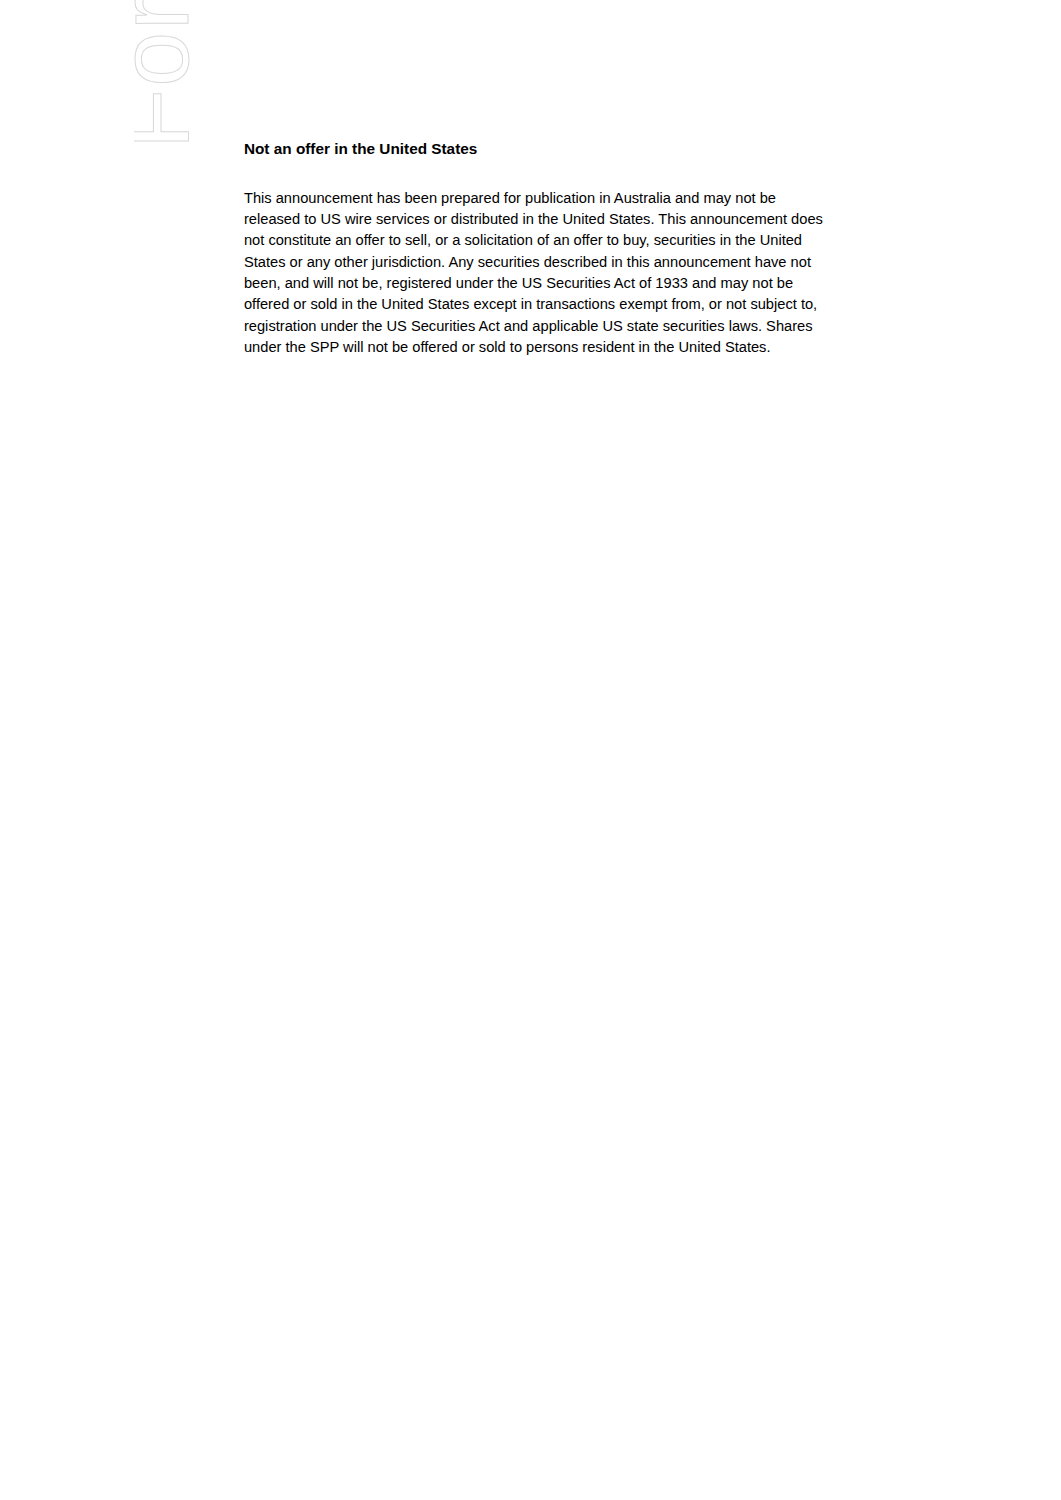For personal use only
Not an offer in the United States
This announcement has been prepared for publication in Australia and may not be released to US wire services or distributed in the United States. This announcement does not constitute an offer to sell, or a solicitation of an offer to buy, securities in the United States or any other jurisdiction. Any securities described in this announcement have not been, and will not be, registered under the US Securities Act of 1933 and may not be offered or sold in the United States except in transactions exempt from, or not subject to, registration under the US Securities Act and applicable US state securities laws. Shares under the SPP will not be offered or sold to persons resident in the United States.